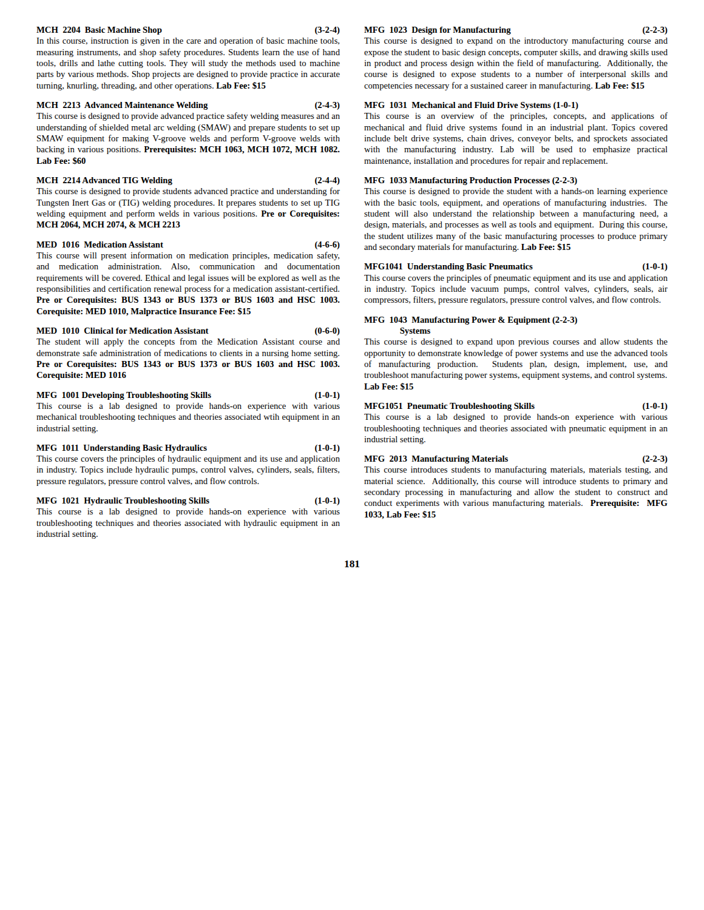MCH 2204 Basic Machine Shop (3-2-4)
In this course, instruction is given in the care and operation of basic machine tools, measuring instruments, and shop safety procedures. Students learn the use of hand tools, drills and lathe cutting tools. They will study the methods used to machine parts by various methods. Shop projects are designed to provide practice in accurate turning, knurling, threading, and other operations. Lab Fee: $15
MCH 2213 Advanced Maintenance Welding (2-4-3)
This course is designed to provide advanced practice safety welding measures and an understanding of shielded metal arc welding (SMAW) and prepare students to set up SMAW equipment for making V-groove welds and perform V-groove welds with backing in various positions. Prerequisites: MCH 1063, MCH 1072, MCH 1082. Lab Fee: $60
MCH 2214 Advanced TIG Welding (2-4-4)
This course is designed to provide students advanced practice and understanding for Tungsten Inert Gas or (TIG) welding procedures. It prepares students to set up TIG welding equipment and perform welds in various positions. Pre or Corequisites: MCH 2064, MCH 2074, & MCH 2213
MED 1016 Medication Assistant (4-6-6)
This course will present information on medication principles, medication safety, and medication administration. Also, communication and documentation requirements will be covered. Ethical and legal issues will be explored as well as the responsibilities and certification renewal process for a medication assistant-certified. Pre or Corequisites: BUS 1343 or BUS 1373 or BUS 1603 and HSC 1003. Corequisite: MED 1010, Malpractice Insurance Fee: $15
MED 1010 Clinical for Medication Assistant (0-6-0)
The student will apply the concepts from the Medication Assistant course and demonstrate safe administration of medications to clients in a nursing home setting. Pre or Corequisites: BUS 1343 or BUS 1373 or BUS 1603 and HSC 1003. Corequisite: MED 1016
MFG 1001 Developing Troubleshooting Skills (1-0-1)
This course is a lab designed to provide hands-on experience with various mechanical troubleshooting techniques and theories associated wtih equipment in an industrial setting.
MFG 1011 Understanding Basic Hydraulics (1-0-1)
This course covers the principles of hydraulic equipment and its use and application in industry. Topics include hydraulic pumps, control valves, cylinders, seals, filters, pressure regulators, pressure control valves, and flow controls.
MFG 1021 Hydraulic Troubleshooting Skills (1-0-1)
This course is a lab designed to provide hands-on experience with various troubleshooting techniques and theories associated with hydraulic equipment in an industrial setting.
MFG 1023 Design for Manufacturing (2-2-3)
This course is designed to expand on the introductory manufacturing course and expose the student to basic design concepts, computer skills, and drawing skills used in product and process design within the field of manufacturing. Additionally, the course is designed to expose students to a number of interpersonal skills and competencies necessary for a sustained career in manufacturing. Lab Fee: $15
MFG 1031 Mechanical and Fluid Drive Systems (1-0-1)
This course is an overview of the principles, concepts, and applications of mechanical and fluid drive systems found in an industrial plant. Topics covered include belt drive systems, chain drives, conveyor belts, and sprockets associated with the manufacturing industry. Lab will be used to emphasize practical maintenance, installation and procedures for repair and replacement.
MFG 1033 Manufacturing Production Processes (2-2-3)
This course is designed to provide the student with a hands-on learning experience with the basic tools, equipment, and operations of manufacturing industries. The student will also understand the relationship between a manufacturing need, a design, materials, and processes as well as tools and equipment. During this course, the student utilizes many of the basic manufacturing processes to produce primary and secondary materials for manufacturing. Lab Fee: $15
MFG1041 Understanding Basic Pneumatics (1-0-1)
This course covers the principles of pneumatic equipment and its use and application in industry. Topics include vacuum pumps, control valves, cylinders, seals, air compressors, filters, pressure regulators, pressure control valves, and flow controls.
MFG 1043 Manufacturing Power & Equipment (2-2-3)
Systems
This course is designed to expand upon previous courses and allow students the opportunity to demonstrate knowledge of power systems and use the advanced tools of manufacturing production. Students plan, design, implement, use, and troubleshoot manufacturing power systems, equipment systems, and control systems.
Lab Fee: $15
MFG1051 Pneumatic Troubleshooting Skills (1-0-1)
This course is a lab designed to provide hands-on experience with various troubleshooting techniques and theories associated with pneumatic equipment in an industrial setting.
MFG 2013 Manufacturing Materials (2-2-3)
This course introduces students to manufacturing materials, materials testing, and material science. Additionally, this course will introduce students to primary and secondary processing in manufacturing and allow the student to construct and conduct experiments with various manufacturing materials. Prerequisite: MFG 1033, Lab Fee: $15
181